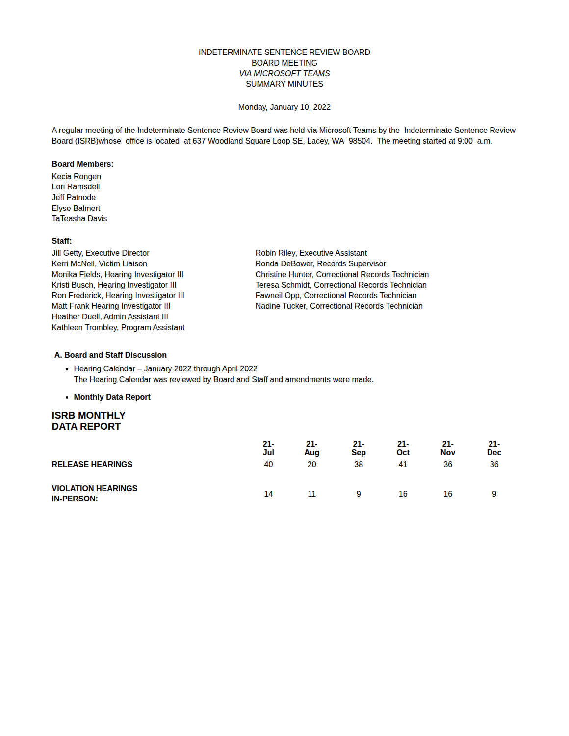INDETERMINATE SENTENCE REVIEW BOARD
BOARD MEETING
VIA MICROSOFT TEAMS
SUMMARY MINUTES
Monday, January 10, 2022
A regular meeting of the Indeterminate Sentence Review Board was held via Microsoft Teams by the Indeterminate Sentence Review Board (ISRB)whose office is located at 637 Woodland Square Loop SE, Lacey, WA 98504. The meeting started at 9:00 a.m.
Board Members:
Kecia Rongen
Lori Ramsdell
Jeff Patnode
Elyse Balmert
TaTeasha Davis
Staff:
| Jill Getty, Executive Director | Robin Riley, Executive Assistant |
| Kerri McNeil, Victim Liaison | Ronda DeBower, Records Supervisor |
| Monika Fields, Hearing Investigator III | Christine Hunter, Correctional Records Technician |
| Kristi Busch, Hearing Investigator III | Teresa Schmidt, Correctional Records Technician |
| Ron Frederick, Hearing Investigator III | Fawneil Opp, Correctional Records Technician |
| Matt Frank Hearing Investigator III | Nadine Tucker, Correctional Records Technician |
| Heather Duell, Admin Assistant III | |
| Kathleen Trombley, Program Assistant | |
Board and Staff Discussion
Hearing Calendar – January 2022 through April 2022 The Hearing Calendar was reviewed by Board and Staff and amendments were made.
Monthly Data Report
ISRB MONTHLY
DATA REPORT
| | 21- Jul | 21- Aug | 21- Sep | 21- Oct | 21- Nov | 21- Dec |
| --- | --- | --- | --- | --- | --- | --- |
| RELEASE HEARINGS | 40 | 20 | 38 | 41 | 36 | 36 |
| VIOLATION HEARINGS IN-PERSON: | 14 | 11 | 9 | 16 | 16 | 9 |